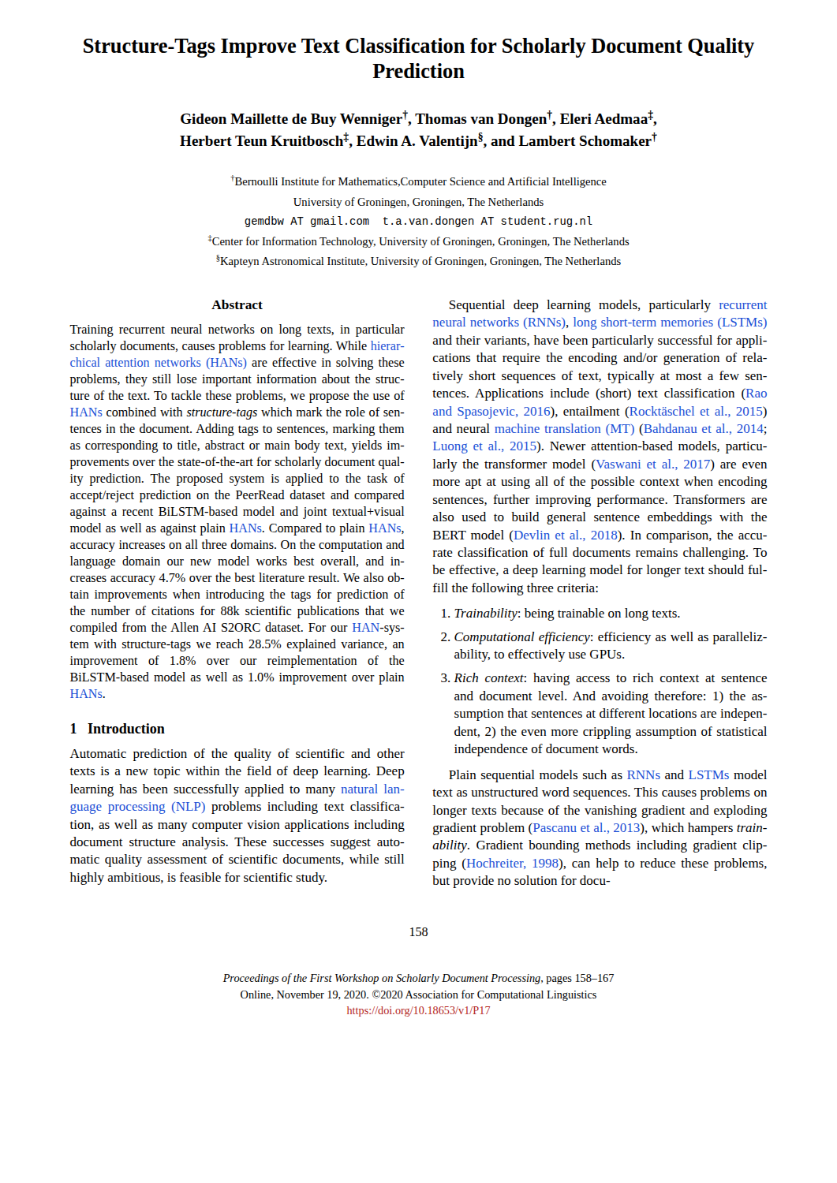Structure-Tags Improve Text Classification for Scholarly Document Quality Prediction
Gideon Maillette de Buy Wenniger†, Thomas van Dongen†, Eleri Aedmaa‡,
Herbert Teun Kruitbosch‡, Edwin A. Valentijn§, and Lambert Schomaker†
†Bernoulli Institute for Mathematics,Computer Science and Artificial Intelligence
University of Groningen, Groningen, The Netherlands
gemdbw AT gmail.com t.a.van.dongen AT student.rug.nl
‡Center for Information Technology, University of Groningen, Groningen, The Netherlands
§Kapteyn Astronomical Institute, University of Groningen, Groningen, The Netherlands
Abstract
Training recurrent neural networks on long texts, in particular scholarly documents, causes problems for learning. While hierarchical attention networks (HANs) are effective in solving these problems, they still lose important information about the structure of the text. To tackle these problems, we propose the use of HANs combined with structure-tags which mark the role of sentences in the document. Adding tags to sentences, marking them as corresponding to title, abstract or main body text, yields improvements over the state-of-the-art for scholarly document quality prediction. The proposed system is applied to the task of accept/reject prediction on the PeerRead dataset and compared against a recent BiLSTM-based model and joint textual+visual model as well as against plain HANs. Compared to plain HANs, accuracy increases on all three domains. On the computation and language domain our new model works best overall, and increases accuracy 4.7% over the best literature result. We also obtain improvements when introducing the tags for prediction of the number of citations for 88k scientific publications that we compiled from the Allen AI S2ORC dataset. For our HAN-system with structure-tags we reach 28.5% explained variance, an improvement of 1.8% over our reimplementation of the BiLSTM-based model as well as 1.0% improvement over plain HANs.
1 Introduction
Automatic prediction of the quality of scientific and other texts is a new topic within the field of deep learning. Deep learning has been successfully applied to many natural language processing (NLP) problems including text classification, as well as many computer vision applications including document structure analysis. These successes suggest automatic quality assessment of scientific documents, while still highly ambitious, is feasible for scientific study.
Sequential deep learning models, particularly recurrent neural networks (RNNs), long short-term memories (LSTMs) and their variants, have been particularly successful for applications that require the encoding and/or generation of relatively short sequences of text, typically at most a few sentences. Applications include (short) text classification (Rao and Spasojevic, 2016), entailment (Rocktäschel et al., 2015) and neural machine translation (MT) (Bahdanau et al., 2014; Luong et al., 2015). Newer attention-based models, particularly the transformer model (Vaswani et al., 2017) are even more apt at using all of the possible context when encoding sentences, further improving performance. Transformers are also used to build general sentence embeddings with the BERT model (Devlin et al., 2018). In comparison, the accurate classification of full documents remains challenging. To be effective, a deep learning model for longer text should fulfill the following three criteria:
Trainability: being trainable on long texts.
Computational efficiency: efficiency as well as parallelizability, to effectively use GPUs.
Rich context: having access to rich context at sentence and document level. And avoiding therefore: 1) the assumption that sentences at different locations are independent, 2) the even more crippling assumption of statistical independence of document words.
Plain sequential models such as RNNs and LSTMs model text as unstructured word sequences. This causes problems on longer texts because of the vanishing gradient and exploding gradient problem (Pascanu et al., 2013), which hampers trainability. Gradient bounding methods including gradient clipping (Hochreiter, 1998), can help to reduce these problems, but provide no solution for docu-
158
Proceedings of the First Workshop on Scholarly Document Processing, pages 158–167
Online, November 19, 2020. ©2020 Association for Computational Linguistics
https://doi.org/10.18653/v1/P17